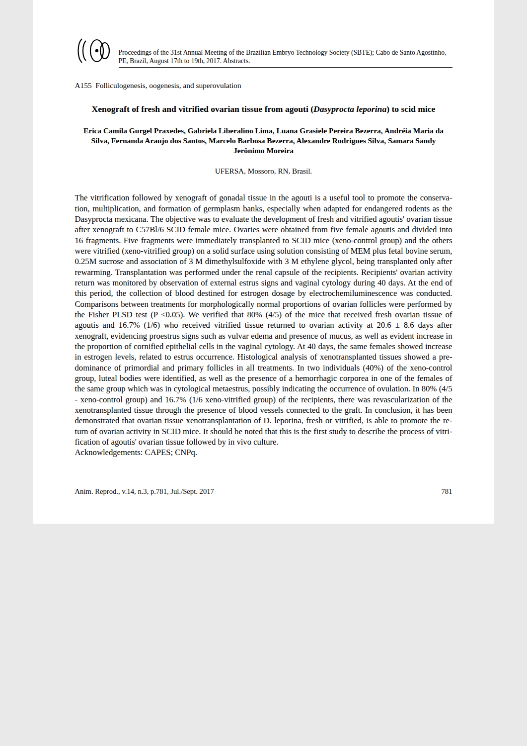Proceedings of the 31st Annual Meeting of the Brazilian Embryo Technology Society (SBTE); Cabo de Santo Agostinho, PE, Brazil, August 17th to 19th, 2017. Abstracts.
A155 Folliculogenesis, oogenesis, and superovulation
Xenograft of fresh and vitrified ovarian tissue from agouti (Dasyprocta leporina) to scid mice
Erica Camila Gurgel Praxedes, Gabriela Liberalino Lima, Luana Grasiele Pereira Bezerra, Andréia Maria da Silva, Fernanda Araujo dos Santos, Marcelo Barbosa Bezerra, Alexandre Rodrigues Silva, Samara Sandy Jerônimo Moreira
UFERSA, Mossoro, RN, Brasil.
The vitrification followed by xenograft of gonadal tissue in the agouti is a useful tool to promote the conservation, multiplication, and formation of germplasm banks, especially when adapted for endangered rodents as the Dasyprocta mexicana. The objective was to evaluate the development of fresh and vitrified agoutis' ovarian tissue after xenograft to C57Bl/6 SCID female mice. Ovaries were obtained from five female agoutis and divided into 16 fragments. Five fragments were immediately transplanted to SCID mice (xeno-control group) and the others were vitrified (xeno-vitrified group) on a solid surface using solution consisting of MEM plus fetal bovine serum, 0.25M sucrose and association of 3 M dimethylsulfoxide with 3 M ethylene glycol, being transplanted only after rewarming. Transplantation was performed under the renal capsule of the recipients. Recipients' ovarian activity return was monitored by observation of external estrus signs and vaginal cytology during 40 days. At the end of this period, the collection of blood destined for estrogen dosage by electrochemiluminescence was conducted. Comparisons between treatments for morphologically normal proportions of ovarian follicles were performed by the Fisher PLSD test (P <0.05). We verified that 80% (4/5) of the mice that received fresh ovarian tissue of agoutis and 16.7% (1/6) who received vitrified tissue returned to ovarian activity at 20.6 ± 8.6 days after xenograft, evidencing proestrus signs such as vulvar edema and presence of mucus, as well as evident increase in the proportion of cornified epithelial cells in the vaginal cytology. At 40 days, the same females showed increase in estrogen levels, related to estrus occurrence. Histological analysis of xenotransplanted tissues showed a predominance of primordial and primary follicles in all treatments. In two individuals (40%) of the xeno-control group, luteal bodies were identified, as well as the presence of a hemorrhagic corporea in one of the females of the same group which was in cytological metaestrus, possibly indicating the occurrence of ovulation. In 80% (4/5 - xeno-control group) and 16.7% (1/6 xeno-vitrified group) of the recipients, there was revascularization of the xenotransplanted tissue through the presence of blood vessels connected to the graft. In conclusion, it has been demonstrated that ovarian tissue xenotransplantation of D. leporina, fresh or vitrified, is able to promote the return of ovarian activity in SCID mice. It should be noted that this is the first study to describe the process of vitrification of agoutis' ovarian tissue followed by in vivo culture.
Acknowledgements: CAPES; CNPq.
Anim. Reprod., v.14, n.3, p.781, Jul./Sept. 2017 781